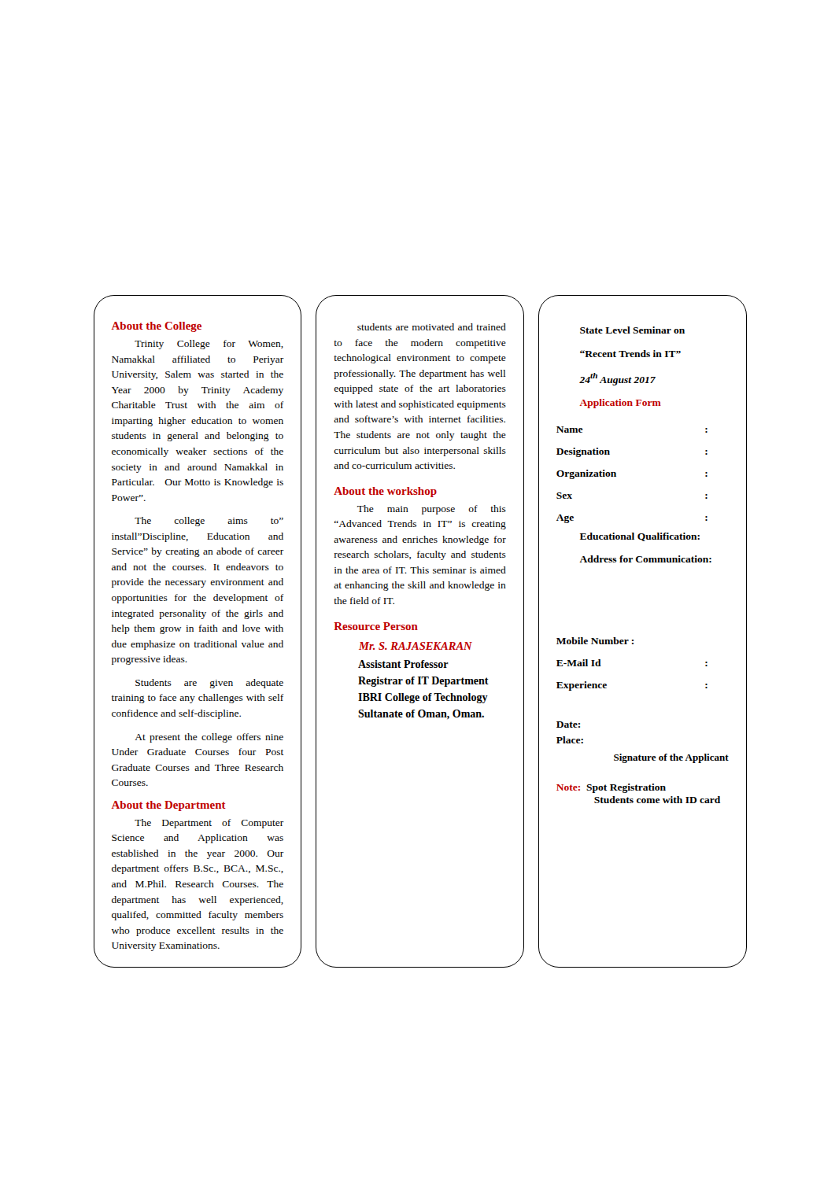About the College
Trinity College for Women, Namakkal affiliated to Periyar University, Salem was started in the Year 2000 by Trinity Academy Charitable Trust with the aim of imparting higher education to women students in general and belonging to economically weaker sections of the society in and around Namakkal in Particular. Our Motto is Knowledge is Power”.
The college aims to” install”Discipline, Education and Service” by creating an abode of career and not the courses. It endeavors to provide the necessary environment and opportunities for the development of integrated personality of the girls and help them grow in faith and love with due emphasize on traditional value and progressive ideas.
Students are given adequate training to face any challenges with self confidence and self-discipline.
At present the college offers nine Under Graduate Courses four Post Graduate Courses and Three Research Courses.
About the Department
The Department of Computer Science and Application was established in the year 2000. Our department offers B.Sc., BCA., M.Sc., and M.Phil. Research Courses. The department has well experienced, qualifed, committed faculty members who produce excellent results in the University Examinations.
students are motivated and trained to face the modern competitive technological environment to compete professionally. The department has well equipped state of the art laboratories with latest and sophisticated equipments and software’s with internet facilities. The students are not only taught the curriculum but also interpersonal skills and co-curriculum activities.
About the workshop
The main purpose of this “Advanced Trends in IT” is creating awareness and enriches knowledge for research scholars, faculty and students in the area of IT. This seminar is aimed at enhancing the skill and knowledge in the field of IT.
Resource Person
Mr. S. RAJASEKARAN
Assistant Professor
Registrar of IT Department
IBRI College of Technology
Sultanate of Oman, Oman.
State Level Seminar on
“Recent Trends in IT”
24th August 2017
Application Form
| Name | : |
| Designation | : |
| Organization | : |
| Sex | : |
| Age | : |
Educational Qualification:
Address for Communication:
| Mobile Number : | |
| E-Mail Id | : |
| Experience | : |
Date:
Place:
Signature of the Applicant
Note: Spot Registration
Students come with ID card